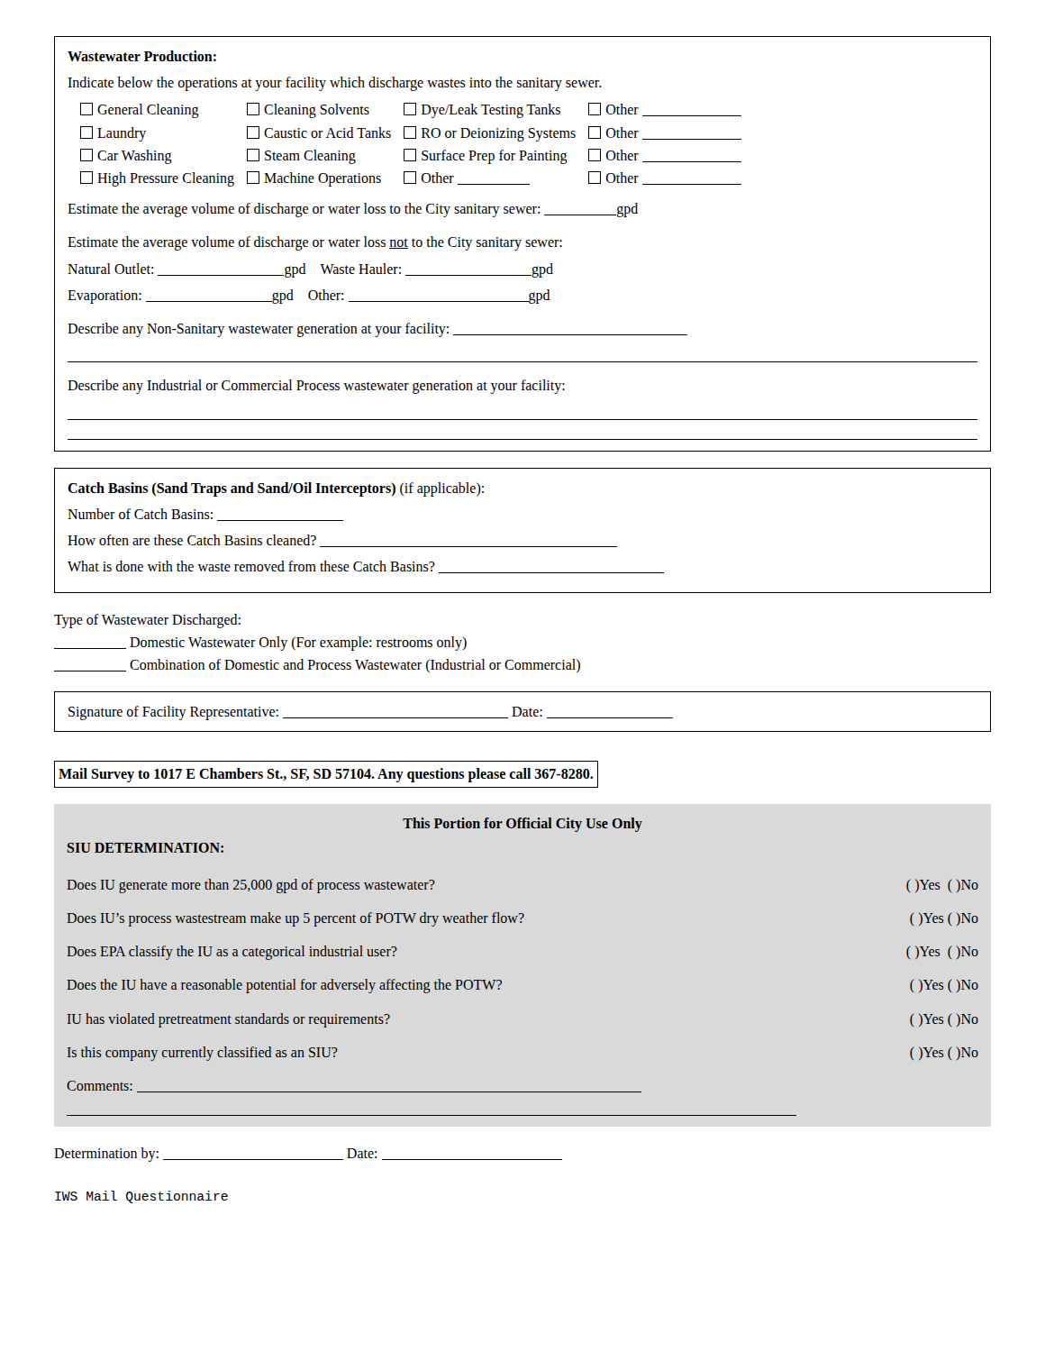Wastewater Production:
Indicate below the operations at your facility which discharge wastes into the sanitary sewer.
| General Cleaning | Cleaning Solvents | Dye/Leak Testing Tanks | Other |
| Laundry | Caustic or Acid Tanks | RO or Deionizing Systems | Other |
| Car Washing | Steam Cleaning | Surface Prep for Painting | Other |
| High Pressure Cleaning | Machine Operations | Other | Other |
Estimate the average volume of discharge or water loss to the City sanitary sewer: gpd
Estimate the average volume of discharge or water loss not to the City sanitary sewer:
Natural Outlet: gpd Waste Hauler: gpd
Evaporation: gpd Other: gpd
Describe any Non-Sanitary wastewater generation at your facility:
Describe any Industrial or Commercial Process wastewater generation at your facility:
Catch Basins (Sand Traps and Sand/Oil Interceptors) (if applicable):
Number of Catch Basins:
How often are these Catch Basins cleaned?
What is done with the waste removed from these Catch Basins?
Type of Wastewater Discharged:
Domestic Wastewater Only (For example: restrooms only)
Combination of Domestic and Process Wastewater (Industrial or Commercial)
Signature of Facility Representative: Date:
Mail Survey to 1017 E Chambers St., SF, SD 57104. Any questions please call 367-8280.
This Portion for Official City Use Only
SIU DETERMINATION:
Does IU generate more than 25,000 gpd of process wastewater?
( )Yes ( )No
Does IU’s process wastestream make up 5 percent of POTW dry weather flow?
( )Yes ( )No
Does EPA classify the IU as a categorical industrial user?
( )Yes ( )No
Does the IU have a reasonable potential for adversely affecting the POTW?
( )Yes ( )No
IU has violated pretreatment standards or requirements?
( )Yes ( )No
Is this company currently classified as an SIU?
( )Yes ( )No
Comments:
Determination by: Date:
IWS Mail Questionnaire